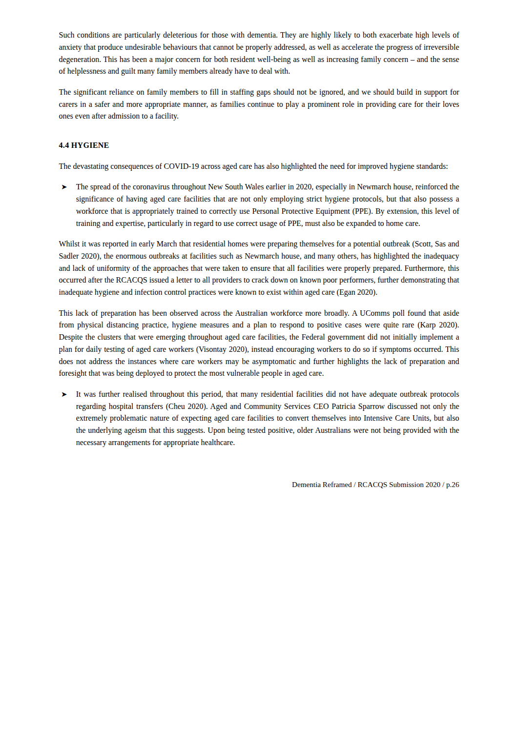Such conditions are particularly deleterious for those with dementia. They are highly likely to both exacerbate high levels of anxiety that produce undesirable behaviours that cannot be properly addressed, as well as accelerate the progress of irreversible degeneration. This has been a major concern for both resident well-being as well as increasing family concern – and the sense of helplessness and guilt many family members already have to deal with.
The significant reliance on family members to fill in staffing gaps should not be ignored, and we should build in support for carers in a safer and more appropriate manner, as families continue to play a prominent role in providing care for their loves ones even after admission to a facility.
4.4 HYGIENE
The devastating consequences of COVID-19 across aged care has also highlighted the need for improved hygiene standards:
The spread of the coronavirus throughout New South Wales earlier in 2020, especially in Newmarch house, reinforced the significance of having aged care facilities that are not only employing strict hygiene protocols, but that also possess a workforce that is appropriately trained to correctly use Personal Protective Equipment (PPE). By extension, this level of training and expertise, particularly in regard to use correct usage of PPE, must also be expanded to home care.
Whilst it was reported in early March that residential homes were preparing themselves for a potential outbreak (Scott, Sas and Sadler 2020), the enormous outbreaks at facilities such as Newmarch house, and many others, has highlighted the inadequacy and lack of uniformity of the approaches that were taken to ensure that all facilities were properly prepared. Furthermore, this occurred after the RCACQS issued a letter to all providers to crack down on known poor performers, further demonstrating that inadequate hygiene and infection control practices were known to exist within aged care (Egan 2020).
This lack of preparation has been observed across the Australian workforce more broadly. A UComms poll found that aside from physical distancing practice, hygiene measures and a plan to respond to positive cases were quite rare (Karp 2020). Despite the clusters that were emerging throughout aged care facilities, the Federal government did not initially implement a plan for daily testing of aged care workers (Visontay 2020), instead encouraging workers to do so if symptoms occurred. This does not address the instances where care workers may be asymptomatic and further highlights the lack of preparation and foresight that was being deployed to protect the most vulnerable people in aged care.
It was further realised throughout this period, that many residential facilities did not have adequate outbreak protocols regarding hospital transfers (Cheu 2020). Aged and Community Services CEO Patricia Sparrow discussed not only the extremely problematic nature of expecting aged care facilities to convert themselves into Intensive Care Units, but also the underlying ageism that this suggests. Upon being tested positive, older Australians were not being provided with the necessary arrangements for appropriate healthcare.
Dementia Reframed / RCACQS Submission 2020 / p.26